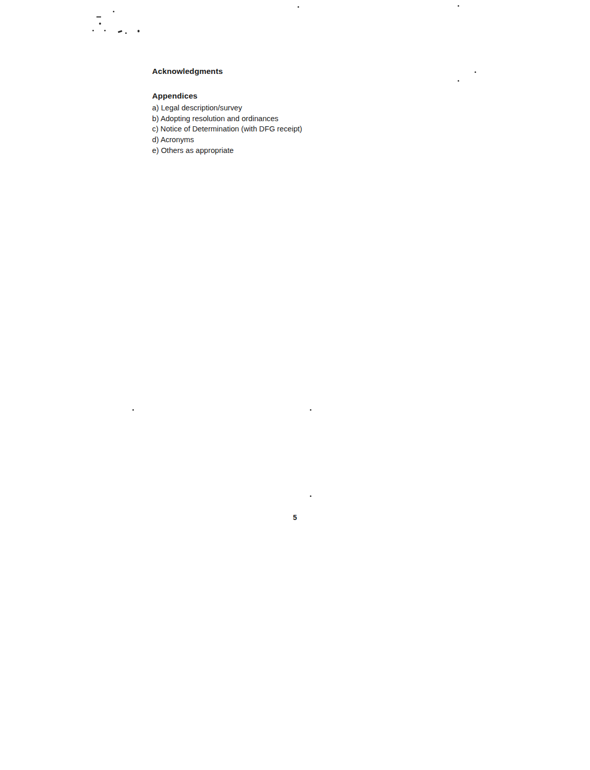Acknowledgments
Appendices
a) Legal description/survey
b) Adopting resolution and ordinances
c) Notice of Determination (with DFG receipt)
d) Acronyms
e) Others as appropriate
5